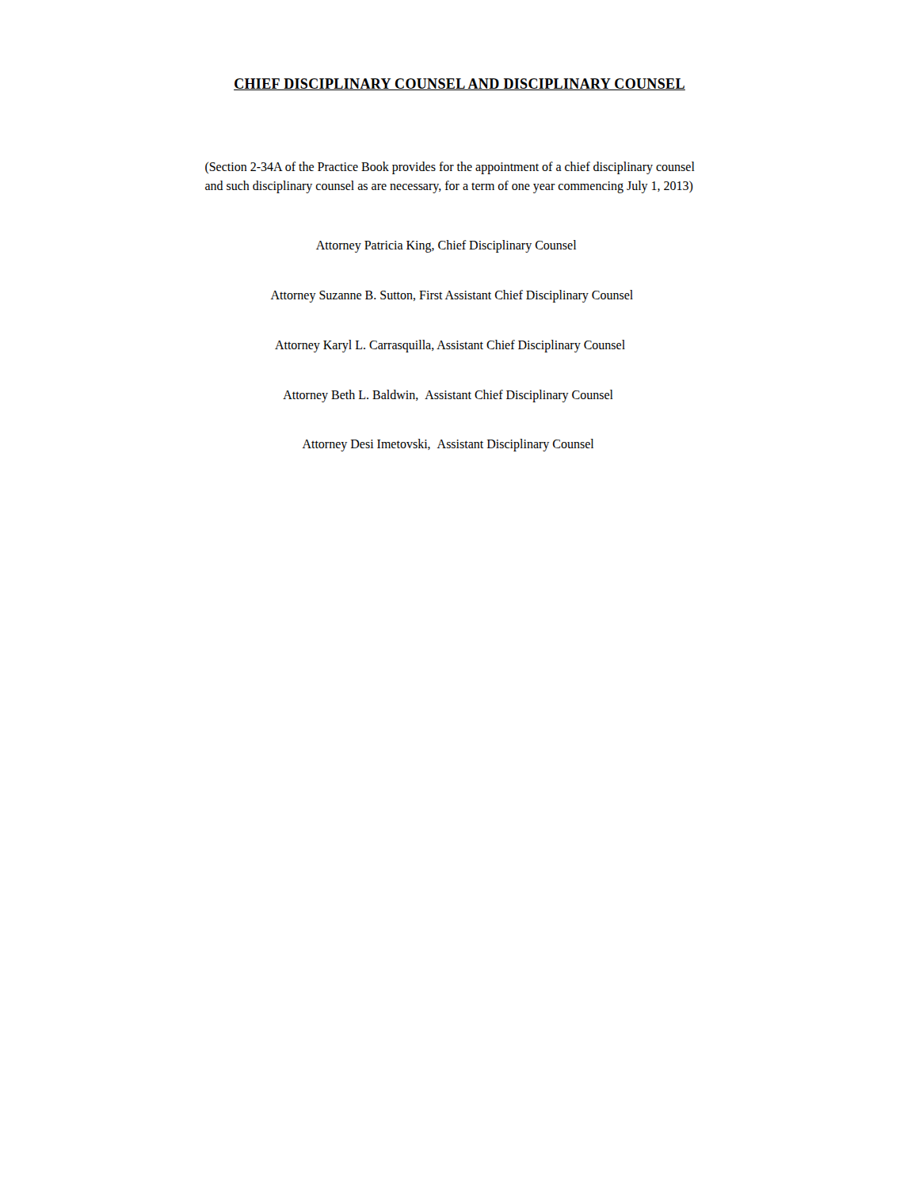CHIEF DISCIPLINARY COUNSEL AND DISCIPLINARY COUNSEL
(Section 2-34A of the Practice Book provides for the appointment of a chief disciplinary counsel and such disciplinary counsel as are necessary, for a term of one year commencing July 1, 2013)
Attorney Patricia King, Chief Disciplinary Counsel
Attorney Suzanne B. Sutton, First Assistant Chief Disciplinary Counsel
Attorney Karyl L. Carrasquilla, Assistant Chief Disciplinary Counsel
Attorney Beth L. Baldwin, Assistant Chief Disciplinary Counsel
Attorney Desi Imetovski, Assistant Disciplinary Counsel